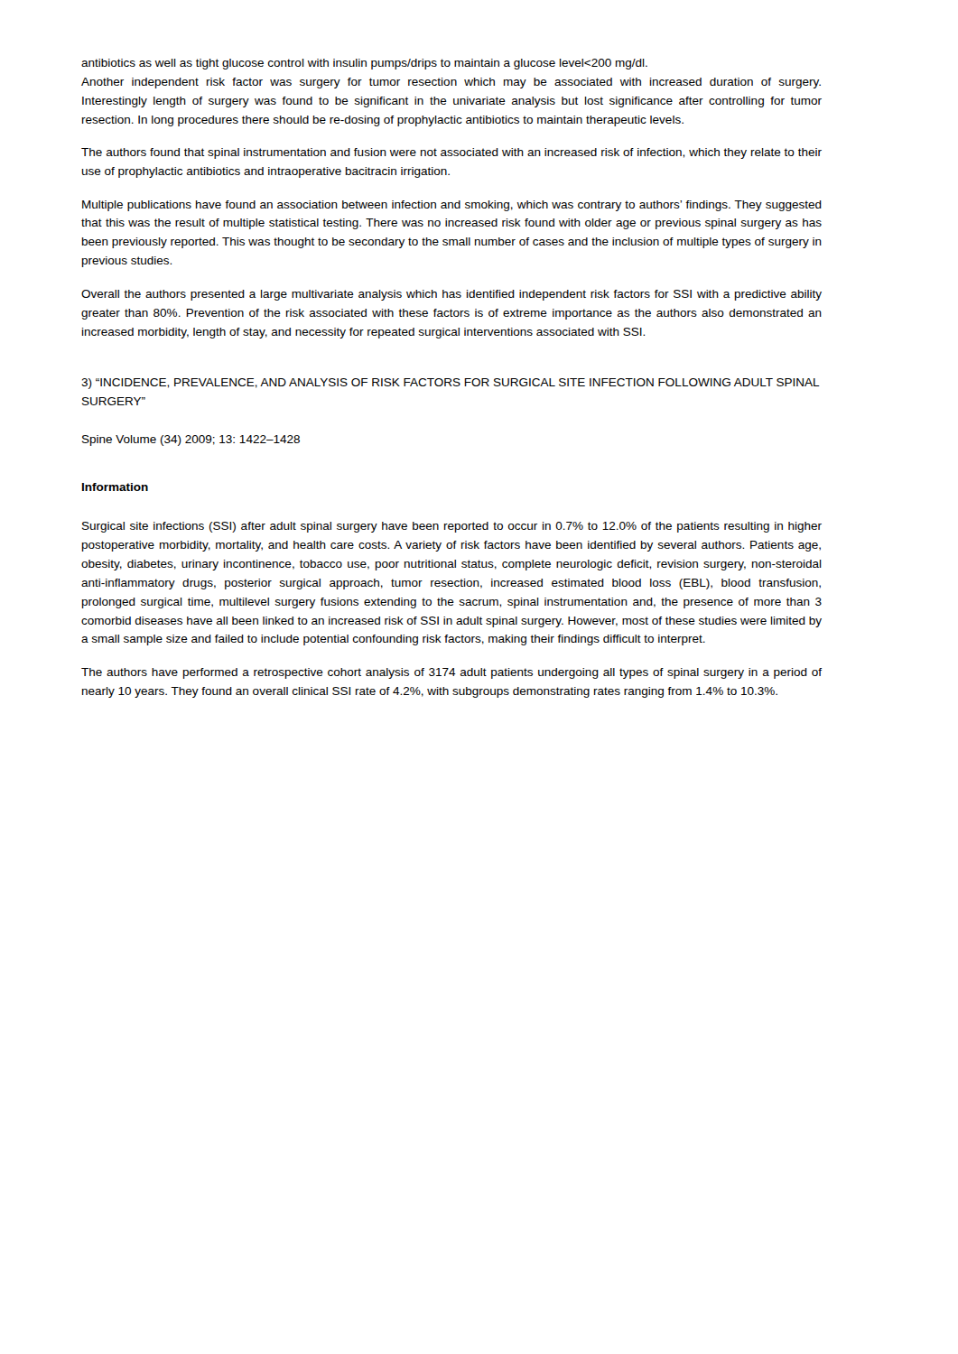antibiotics as well as tight glucose control with insulin pumps/drips to maintain a glucose level<200 mg/dl.
Another independent risk factor was surgery for tumor resection which may be associated with increased duration of surgery. Interestingly length of surgery was found to be significant in the univariate analysis but lost significance after controlling for tumor resection. In long procedures there should be re-dosing of prophylactic antibiotics to maintain therapeutic levels.
The authors found that spinal instrumentation and fusion were not associated with an increased risk of infection, which they relate to their use of prophylactic antibiotics and intraoperative bacitracin irrigation.
Multiple publications have found an association between infection and smoking, which was contrary to authors’ findings. They suggested that this was the result of multiple statistical testing. There was no increased risk found with older age or previous spinal surgery as has been previously reported. This was thought to be secondary to the small number of cases and the inclusion of multiple types of surgery in previous studies.
Overall the authors presented a large multivariate analysis which has identified independent risk factors for SSI with a predictive ability greater than 80%. Prevention of the risk associated with these factors is of extreme importance as the authors also demonstrated an increased morbidity, length of stay, and necessity for repeated surgical interventions associated with SSI.
3) “Incidence, prevalence, and analysis of risk factors for surgical site infection following adult spinal surgery”
Spine Volume (34) 2009; 13: 1422–1428
Information
Surgical site infections (SSI) after adult spinal surgery have been reported to occur in 0.7% to 12.0% of the patients resulting in higher postoperative morbidity, mortality, and health care costs. A variety of risk factors have been identified by several authors. Patients age, obesity, diabetes, urinary incontinence, tobacco use, poor nutritional status, complete neurologic deficit, revision surgery, non-steroidal anti-inflammatory drugs, posterior surgical approach, tumor resection, increased estimated blood loss (EBL), blood transfusion, prolonged surgical time, multilevel surgery fusions extending to the sacrum, spinal instrumentation and, the presence of more than 3 comorbid diseases have all been linked to an increased risk of SSI in adult spinal surgery. However, most of these studies were limited by a small sample size and failed to include potential confounding risk factors, making their findings difficult to interpret.
The authors have performed a retrospective cohort analysis of 3174 adult patients undergoing all types of spinal surgery in a period of nearly 10 years. They found an overall clinical SSI rate of 4.2%, with subgroups demonstrating rates ranging from 1.4% to 10.3%.